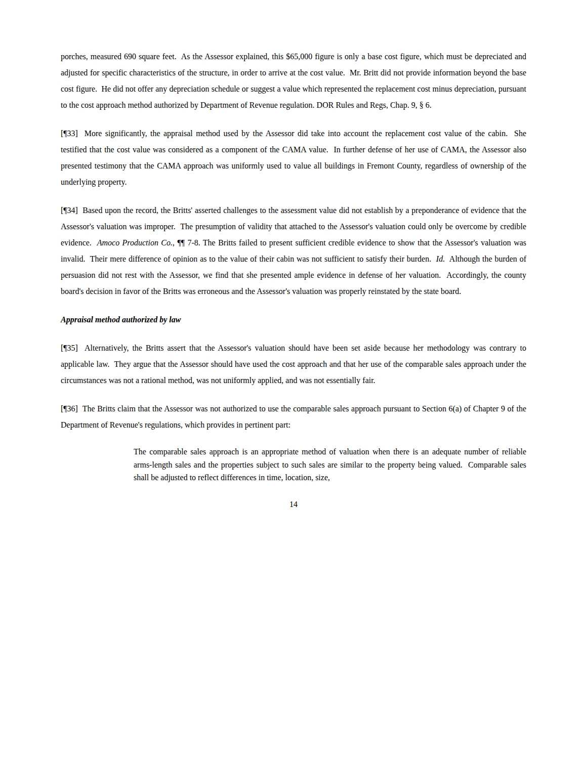porches, measured 690 square feet. As the Assessor explained, this $65,000 figure is only a base cost figure, which must be depreciated and adjusted for specific characteristics of the structure, in order to arrive at the cost value. Mr. Britt did not provide information beyond the base cost figure. He did not offer any depreciation schedule or suggest a value which represented the replacement cost minus depreciation, pursuant to the cost approach method authorized by Department of Revenue regulation. DOR Rules and Regs, Chap. 9, § 6.
[¶33] More significantly, the appraisal method used by the Assessor did take into account the replacement cost value of the cabin. She testified that the cost value was considered as a component of the CAMA value. In further defense of her use of CAMA, the Assessor also presented testimony that the CAMA approach was uniformly used to value all buildings in Fremont County, regardless of ownership of the underlying property.
[¶34] Based upon the record, the Britts' asserted challenges to the assessment value did not establish by a preponderance of evidence that the Assessor's valuation was improper. The presumption of validity that attached to the Assessor's valuation could only be overcome by credible evidence. Amoco Production Co., ¶¶ 7-8. The Britts failed to present sufficient credible evidence to show that the Assessor's valuation was invalid. Their mere difference of opinion as to the value of their cabin was not sufficient to satisfy their burden. Id. Although the burden of persuasion did not rest with the Assessor, we find that she presented ample evidence in defense of her valuation. Accordingly, the county board's decision in favor of the Britts was erroneous and the Assessor's valuation was properly reinstated by the state board.
Appraisal method authorized by law
[¶35] Alternatively, the Britts assert that the Assessor's valuation should have been set aside because her methodology was contrary to applicable law. They argue that the Assessor should have used the cost approach and that her use of the comparable sales approach under the circumstances was not a rational method, was not uniformly applied, and was not essentially fair.
[¶36] The Britts claim that the Assessor was not authorized to use the comparable sales approach pursuant to Section 6(a) of Chapter 9 of the Department of Revenue's regulations, which provides in pertinent part:
The comparable sales approach is an appropriate method of valuation when there is an adequate number of reliable arms-length sales and the properties subject to such sales are similar to the property being valued. Comparable sales shall be adjusted to reflect differences in time, location, size,
14